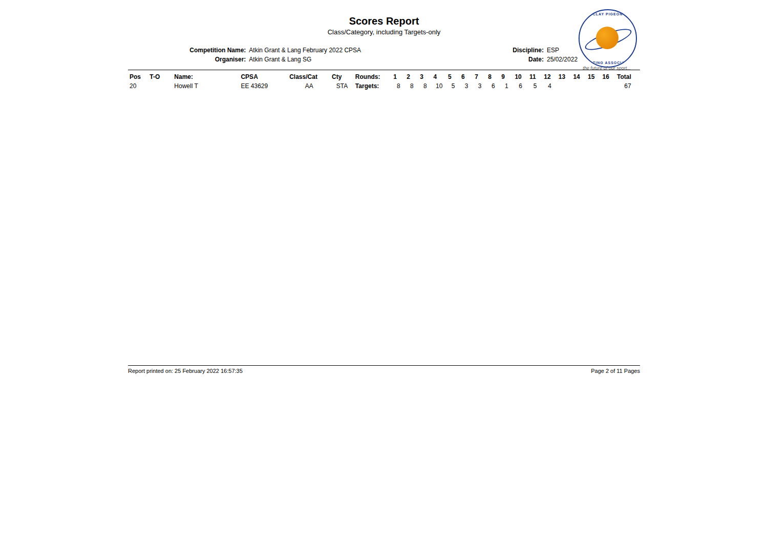CLAY PIGEON
SHOOTING ASSOCIATION
the future of our sport...
Scores Report
Class/Category, including Targets-only
| Competition Name: | Atkin Grant & Lang February 2022 CPSA | Discipline: | ESP |
| Organiser: | Atkin Grant & Lang SG | Date: | 25/02/2022 |
| Pos | T-O | Name: | CPSA | Class/Cat | Cty | Rounds: | 1 | 2 | 3 | 4 | 5 | 6 | 7 | 8 | 9 | 10 | 11 | 12 | 13 | 14 | 15 | 16 | Total |
| --- | --- | --- | --- | --- | --- | --- | --- | --- | --- | --- | --- | --- | --- | --- | --- | --- | --- | --- | --- | --- | --- | --- | --- |
| 20 | | Howell T | EE 43629 | AA | STA | Targets: | 8 | 8 | 8 | 10 | 5 | 3 | 3 | 6 | 1 | 6 | 5 | 4 | | | | | 67 |
Report printed on: 25 February 2022 16:57:35 Page 2 of 11 Pages